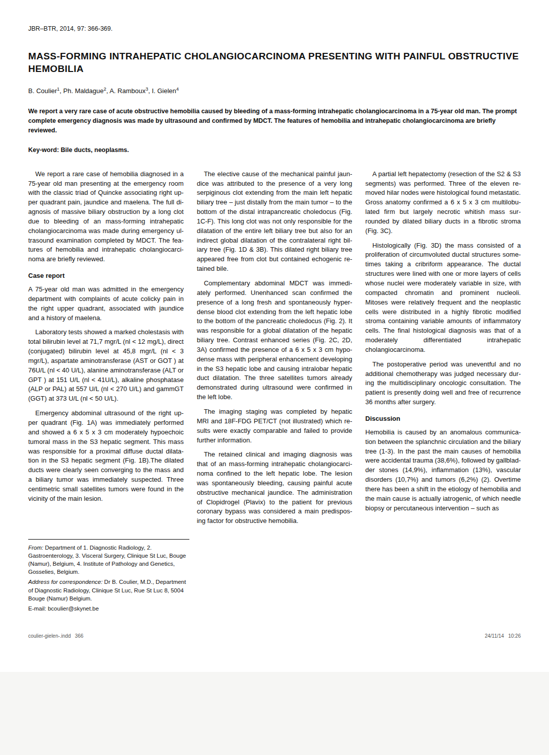JBR–BTR, 2014, 97: 366-369.
Mass-forming intrahepatic cholangiocarcinoma presenting with painful obstructive hemobilia
B. Coulier1, Ph. Maldague2, A. Ramboux3, I. Gielen4
We report a very rare case of acute obstructive hemobilia caused by bleeding of a mass-forming intrahepatic cholangiocarcinoma in a 75-year old man. The prompt complete emergency diagnosis was made by ultrasound and confirmed by MDCT. The features of hemobilia and intrahepatic cholangiocarcinoma are briefly reviewed.
Key-word: Bile ducts, neoplasms.
We report a rare case of hemobilia diagnosed in a 75-year old man presenting at the emergency room with the classic triad of Quincke associating right upper quadrant pain, jaundice and maelena. The full diagnosis of massive biliary obstruction by a long clot due to bleeding of an mass-forming intrahepatic cholangiocarcinoma was made during emergency ultrasound examination completed by MDCT. The features of hemobilia and intrahepatic cholangiocarcinoma are briefly reviewed.
Case report
A 75-year old man was admitted in the emergency department with complaints of acute colicky pain in the right upper quadrant, associated with jaundice and a history of maelena.
Laboratory tests showed a marked cholestasis with total bilirubin level at 71,7 mgr/L (nl < 12 mg/L), direct (conjugated) bilirubin level at 45,8 mgr/L (nl < 3 mgr/L), aspartate aminotransferase (AST or GOT ) at 76U/L (nl < 40 U/L), alanine aminotransferase (ALT or GPT ) at 151 U/L (nl < 41U/L), alkaline phosphatase (ALP or PAL) at 557 U/L (nl < 270 U/L) and gammGT (GGT) at 373 U/L (nl < 50 U/L).
Emergency abdominal ultrasound of the right upper quadrant (Fig. 1A) was immediately performed and showed a 6 x 5 x 3 cm moderately hypoechoic tumoral mass in the S3 hepatic segment. This mass was responsible for a proximal diffuse ductal dilatation in the S3 hepatic segment (Fig. 1B).The dilated ducts were clearly seen converging to the mass and a biliary tumor was immediately suspected. Three centimetric small satellites tumors were found in the vicinity of the main lesion.
The elective cause of the mechanical painful jaundice was attributed to the presence of a very long serpiginous clot extending from the main left hepatic biliary tree – just distally from the main tumor – to the bottom of the distal intrapancreatic choledocus (Fig. 1C-F). This long clot was not only responsible for the dilatation of the entire left biliary tree but also for an indirect global dilatation of the contralateral right biliary tree (Fig. 1D & 3B). This dilated right biliary tree appeared free from clot but contained echogenic retained bile.
Complementary abdominal MDCT was immediately performed. Unenhanced scan confirmed the presence of a long fresh and spontaneously hyperdense blood clot extending from the left hepatic lobe to the bottom of the pancreatic choledocus (Fig. 2). It was responsible for a global dilatation of the hepatic biliary tree. Contrast enhanced series (Fig. 2C, 2D, 3A) confirmed the presence of a 6 x 5 x 3 cm hypodense mass with peripheral enhancement developing in the S3 hepatic lobe and causing intralobar hepatic duct dilatation. The three satellites tumors already demonstrated during ultrasound were confirmed in the left lobe.
The imaging staging was completed by hepatic MRI and 18F-FDG PET/CT (not illustrated) which results were exactly comparable and failed to provide further information.
The retained clinical and imaging diagnosis was that of an mass-forming intrahepatic cholangiocarcinoma confined to the left hepatic lobe. The lesion was spontaneously bleeding, causing painful acute obstructive mechanical jaundice. The administration of Clopidrogel (Plavix) to the patient for previous coronary bypass was considered a main predisposing factor for obstructive hemobilia.
A partial left hepatectomy (resection of the S2 & S3 segments) was performed. Three of the eleven removed hilar nodes were histological found metastatic. Gross anatomy confirmed a 6 x 5 x 3 cm multilobulated firm but largely necrotic whitish mass surrounded by dilated biliary ducts in a fibrotic stroma (Fig. 3C).
Histologically (Fig. 3D) the mass consisted of a proliferation of circumvoluted ductal structures sometimes taking a cribriform appearance. The ductal structures were lined with one or more layers of cells whose nuclei were moderately variable in size, with compacted chromatin and prominent nucleoli. Mitoses were relatively frequent and the neoplastic cells were distributed in a highly fibrotic modified stroma containing variable amounts of inflammatory cells. The final histological diagnosis was that of a moderately differentiated intrahepatic cholangiocarcinoma.
The postoperative period was uneventful and no additional chemotherapy was judged necessary during the multidisciplinary oncologic consultation. The patient is presently doing well and free of recurrence 36 months after surgery.
Discussion
Hemobilia is caused by an anomalous communication between the splanchnic circulation and the biliary tree (1-3). In the past the main causes of hemobilia were accidental trauma (38,6%), followed by gallbladder stones (14,9%), inflammation (13%), vascular disorders (10,7%) and tumors (6,2%) (2). Overtime there has been a shift in the etiology of hemobilia and the main cause is actually iatrogenic, of which needle biopsy or percutaneous intervention – such as
From: Department of 1. Diagnostic Radiology, 2. Gastroenterology, 3. Visceral Surgery, Clinique St Luc, Bouge (Namur), Belgium, 4. Institute of Pathology and Genetics, Gosselies, Belgium.
Address for correspondence: Dr B. Coulier, M.D., Department of Diagnostic Radiology, Clinique St Luc, Rue St Luc 8, 5004 Bouge (Namur) Belgium.
E-mail: bcoulier@skynet.be
coulier-gielen-.indd 366 24/11/14 10:26